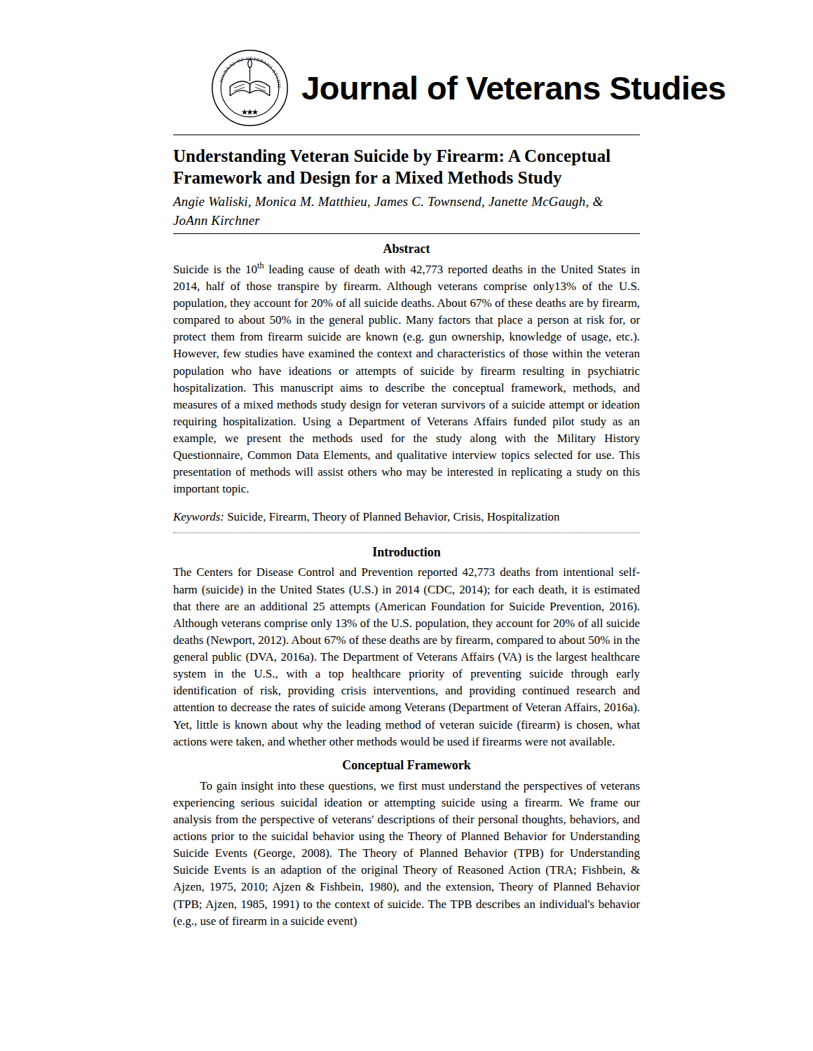JOURNAL OF VETERANS STUDIES
Journal of Veterans Studies
Understanding Veteran Suicide by Firearm: A Conceptual Framework and Design for a Mixed Methods Study
Angie Waliski, Monica M. Matthieu, James C. Townsend, Janette McGaugh, & JoAnn Kirchner
Abstract
Suicide is the 10th leading cause of death with 42,773 reported deaths in the United States in 2014, half of those transpire by firearm. Although veterans comprise only13% of the U.S. population, they account for 20% of all suicide deaths. About 67% of these deaths are by firearm, compared to about 50% in the general public. Many factors that place a person at risk for, or protect them from firearm suicide are known (e.g. gun ownership, knowledge of usage, etc.). However, few studies have examined the context and characteristics of those within the veteran population who have ideations or attempts of suicide by firearm resulting in psychiatric hospitalization. This manuscript aims to describe the conceptual framework, methods, and measures of a mixed methods study design for veteran survivors of a suicide attempt or ideation requiring hospitalization. Using a Department of Veterans Affairs funded pilot study as an example, we present the methods used for the study along with the Military History Questionnaire, Common Data Elements, and qualitative interview topics selected for use. This presentation of methods will assist others who may be interested in replicating a study on this important topic.
Keywords: Suicide, Firearm, Theory of Planned Behavior, Crisis, Hospitalization
Introduction
The Centers for Disease Control and Prevention reported 42,773 deaths from intentional self-harm (suicide) in the United States (U.S.) in 2014 (CDC, 2014); for each death, it is estimated that there are an additional 25 attempts (American Foundation for Suicide Prevention, 2016). Although veterans comprise only 13% of the U.S. population, they account for 20% of all suicide deaths (Newport, 2012). About 67% of these deaths are by firearm, compared to about 50% in the general public (DVA, 2016a). The Department of Veterans Affairs (VA) is the largest healthcare system in the U.S., with a top healthcare priority of preventing suicide through early identification of risk, providing crisis interventions, and providing continued research and attention to decrease the rates of suicide among Veterans (Department of Veteran Affairs, 2016a). Yet, little is known about why the leading method of veteran suicide (firearm) is chosen, what actions were taken, and whether other methods would be used if firearms were not available.
Conceptual Framework
To gain insight into these questions, we first must understand the perspectives of veterans experiencing serious suicidal ideation or attempting suicide using a firearm. We frame our analysis from the perspective of veterans' descriptions of their personal thoughts, behaviors, and actions prior to the suicidal behavior using the Theory of Planned Behavior for Understanding Suicide Events (George, 2008). The Theory of Planned Behavior (TPB) for Understanding Suicide Events is an adaption of the original Theory of Reasoned Action (TRA; Fishbein, & Ajzen, 1975, 2010; Ajzen & Fishbein, 1980), and the extension, Theory of Planned Behavior (TPB; Ajzen, 1985, 1991) to the context of suicide. The TPB describes an individual's behavior (e.g., use of firearm in a suicide event)